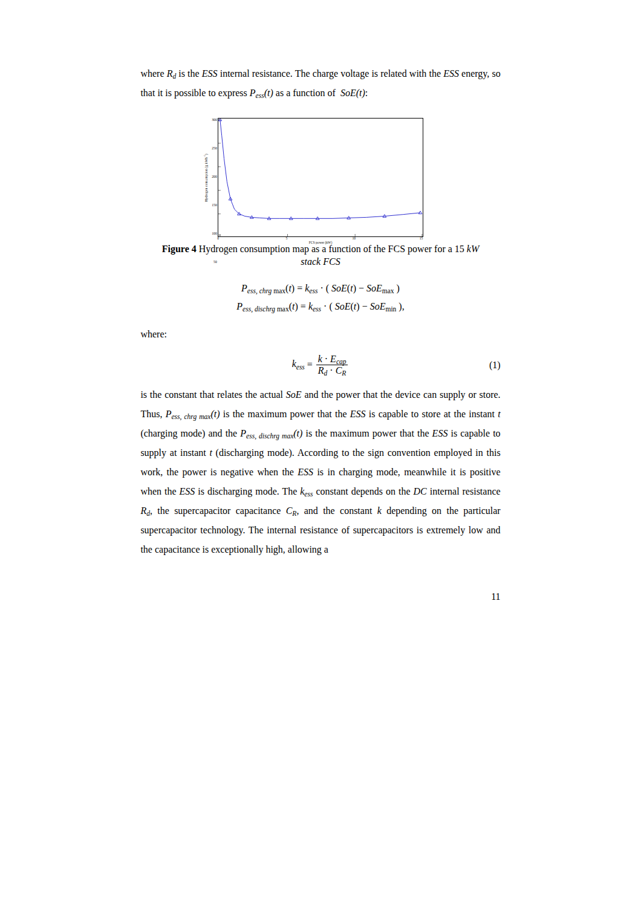where Rd is the ESS internal resistance. The charge voltage is related with the ESS energy, so that it is possible to express Pess(t) as a function of SoE(t):
Hydrogen consumption (g kWh-1) 300 250 200 150 100 50 0 5 10 15 FCS power (kW)
Figure 4 Hydrogen consumption map as a function of the FCS power for a 15 kW
stack FCS
Pess, chrg max(t) = kess · ( SoE(t) − SoEmax ) Pess, dischrg max(t) = kess · ( SoE(t) − SoEmin ),
where:
kess = k · Ecap Rd · CR (1)
is the constant that relates the actual SoE and the power that the device can supply or store. Thus, Pess, chrg max(t) is the maximum power that the ESS is capable to store at the instant t (charging mode) and the Pess, dischrg max(t) is the maximum power that the ESS is capable to supply at instant t (discharging mode). According to the sign convention employed in this work, the power is negative when the ESS is in charging mode, meanwhile it is positive when the ESS is discharging mode. The kess constant depends on the DC internal resistance Rd, the supercapacitor capacitance CR, and the constant k depending on the particular supercapacitor technology. The internal resistance of supercapacitors is extremely low and the capacitance is exceptionally high, allowing a
11